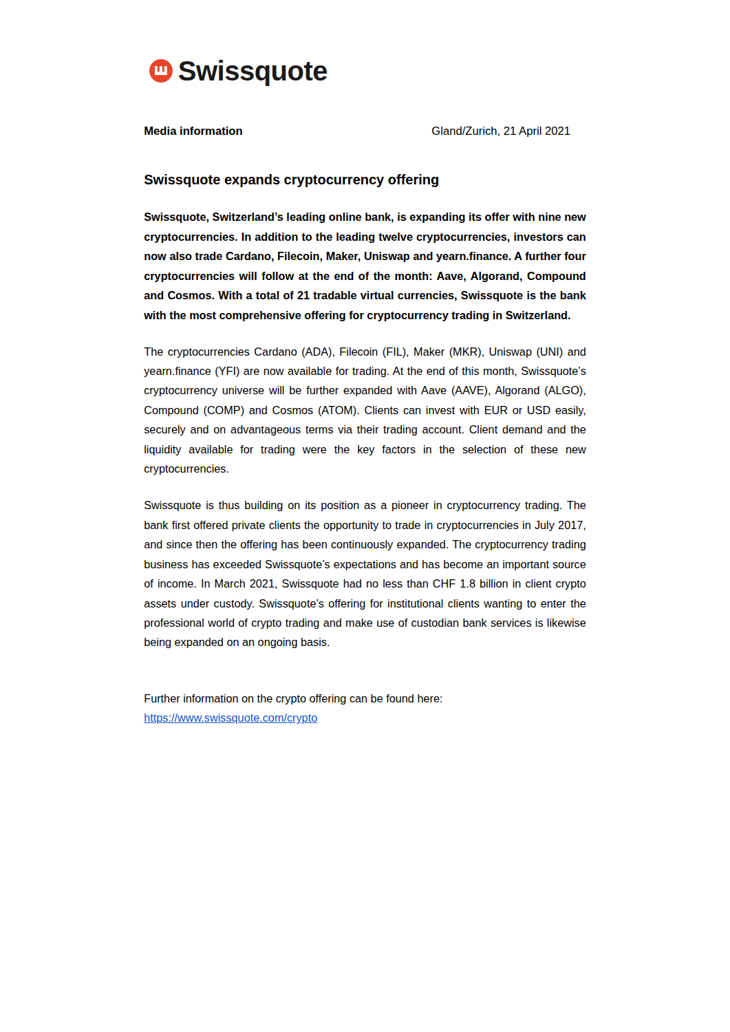Swissquote
Media information
Gland/Zurich, 21 April 2021
Swissquote expands cryptocurrency offering
Swissquote, Switzerland’s leading online bank, is expanding its offer with nine new cryptocurrencies. In addition to the leading twelve cryptocurrencies, investors can now also trade Cardano, Filecoin, Maker, Uniswap and yearn.finance. A further four cryptocurrencies will follow at the end of the month: Aave, Algorand, Compound and Cosmos. With a total of 21 tradable virtual currencies, Swissquote is the bank with the most comprehensive offering for cryptocurrency trading in Switzerland.
The cryptocurrencies Cardano (ADA), Filecoin (FIL), Maker (MKR), Uniswap (UNI) and yearn.finance (YFI) are now available for trading. At the end of this month, Swissquote’s cryptocurrency universe will be further expanded with Aave (AAVE), Algorand (ALGO), Compound (COMP) and Cosmos (ATOM). Clients can invest with EUR or USD easily, securely and on advantageous terms via their trading account. Client demand and the liquidity available for trading were the key factors in the selection of these new cryptocurrencies.
Swissquote is thus building on its position as a pioneer in cryptocurrency trading. The bank first offered private clients the opportunity to trade in cryptocurrencies in July 2017, and since then the offering has been continuously expanded. The cryptocurrency trading business has exceeded Swissquote’s expectations and has become an important source of income. In March 2021, Swissquote had no less than CHF 1.8 billion in client crypto assets under custody. Swissquote’s offering for institutional clients wanting to enter the professional world of crypto trading and make use of custodian bank services is likewise being expanded on an ongoing basis.
Further information on the crypto offering can be found here:
https://www.swissquote.com/crypto